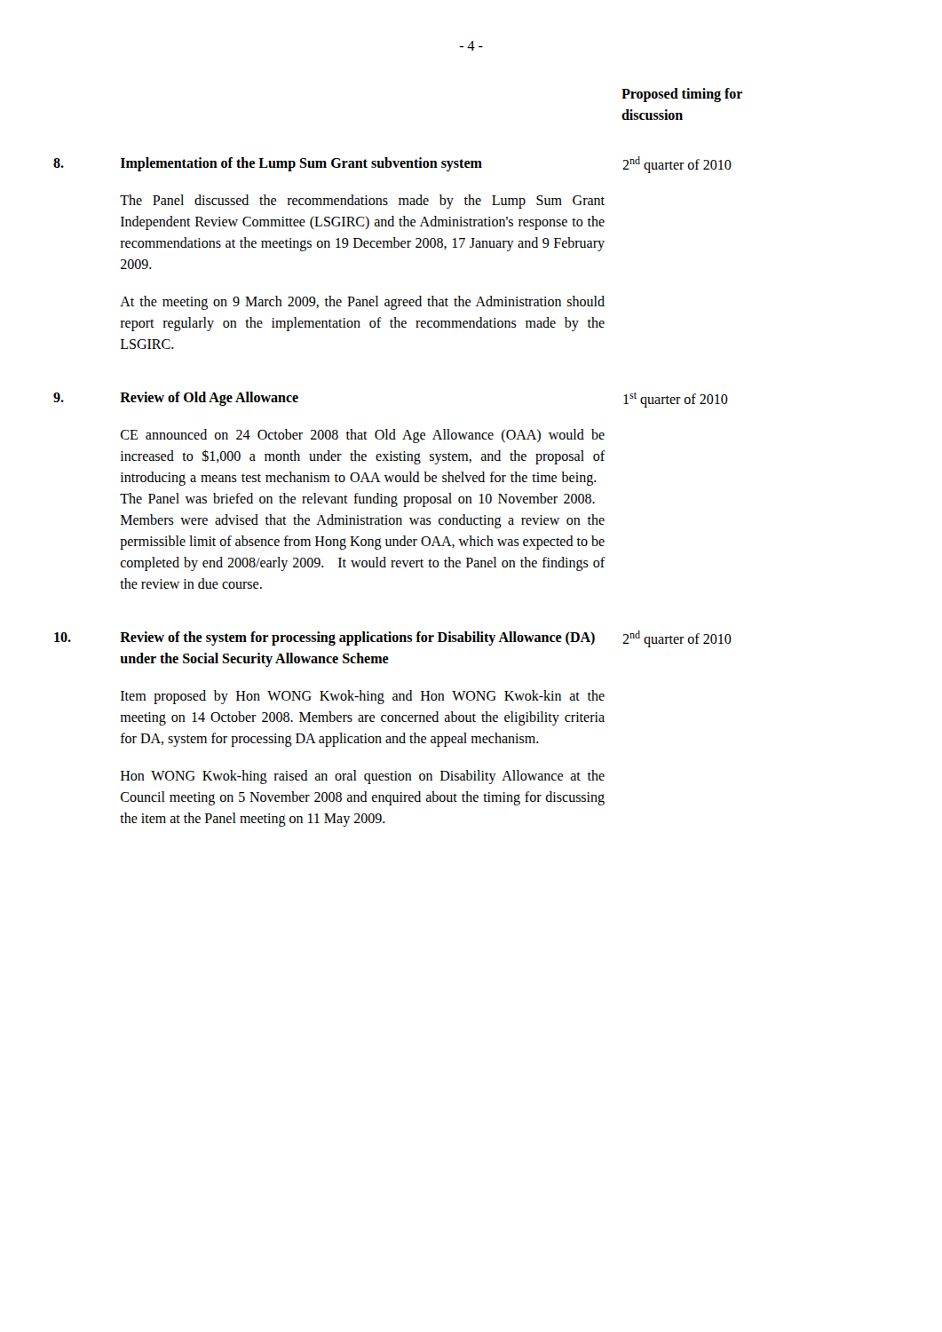- 4 -
Proposed timing for
discussion
8.
Implementation of the Lump Sum Grant subvention system
The Panel discussed the recommendations made by the Lump Sum Grant Independent Review Committee (LSGIRC) and the Administration's response to the recommendations at the meetings on 19 December 2008, 17 January and 9 February 2009.
At the meeting on 9 March 2009, the Panel agreed that the Administration should report regularly on the implementation of the recommendations made by the LSGIRC.
2nd quarter of 2010
9.
Review of Old Age Allowance
CE announced on 24 October 2008 that Old Age Allowance (OAA) would be increased to $1,000 a month under the existing system, and the proposal of introducing a means test mechanism to OAA would be shelved for the time being. The Panel was briefed on the relevant funding proposal on 10 November 2008. Members were advised that the Administration was conducting a review on the permissible limit of absence from Hong Kong under OAA, which was expected to be completed by end 2008/early 2009. It would revert to the Panel on the findings of the review in due course.
1st quarter of 2010
10.
Review of the system for processing applications for Disability Allowance (DA) under the Social Security Allowance Scheme
Item proposed by Hon WONG Kwok-hing and Hon WONG Kwok-kin at the meeting on 14 October 2008. Members are concerned about the eligibility criteria for DA, system for processing DA application and the appeal mechanism.
Hon WONG Kwok-hing raised an oral question on Disability Allowance at the Council meeting on 5 November 2008 and enquired about the timing for discussing the item at the Panel meeting on 11 May 2009.
2nd quarter of 2010